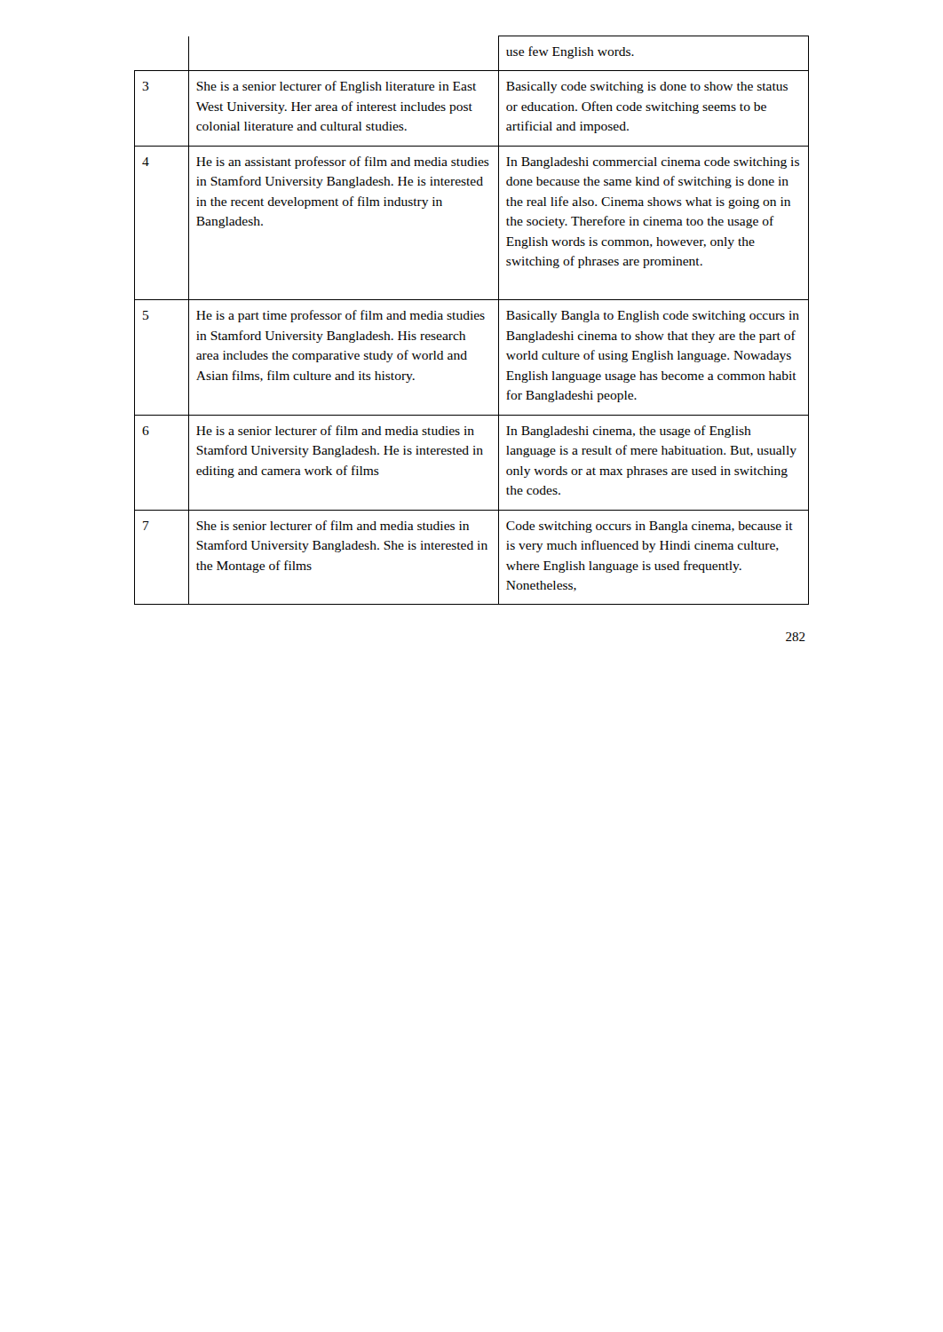| | | use few English words. |
| 3 | She is a senior lecturer of English literature in East West University. Her area of interest includes post colonial literature and cultural studies. | Basically code switching is done to show the status or education. Often code switching seems to be artificial and imposed. |
| 4 | He is an assistant professor of film and media studies in Stamford University Bangladesh. He is interested in the recent development of film industry in Bangladesh. | In Bangladeshi commercial cinema code switching is done because the same kind of switching is done in the real life also. Cinema shows what is going on in the society. Therefore in cinema too the usage of English words is common, however, only the switching of phrases are prominent. |
| 5 | He is a part time professor of film and media studies in Stamford University Bangladesh. His research area includes the comparative study of world and Asian films, film culture and its history. | Basically Bangla to English code switching occurs in Bangladeshi cinema to show that they are the part of world culture of using English language. Nowadays English language usage has become a common habit for Bangladeshi people. |
| 6 | He is a senior lecturer of film and media studies in Stamford University Bangladesh. He is interested in editing and camera work of films | In Bangladeshi cinema, the usage of English language is a result of mere habituation. But, usually only words or at max phrases are used in switching the codes. |
| 7 | She is senior lecturer of film and media studies in Stamford University Bangladesh. She is interested in the Montage of films | Code switching occurs in Bangla cinema, because it is very much influenced by Hindi cinema culture, where English language is used frequently. Nonetheless, |
282